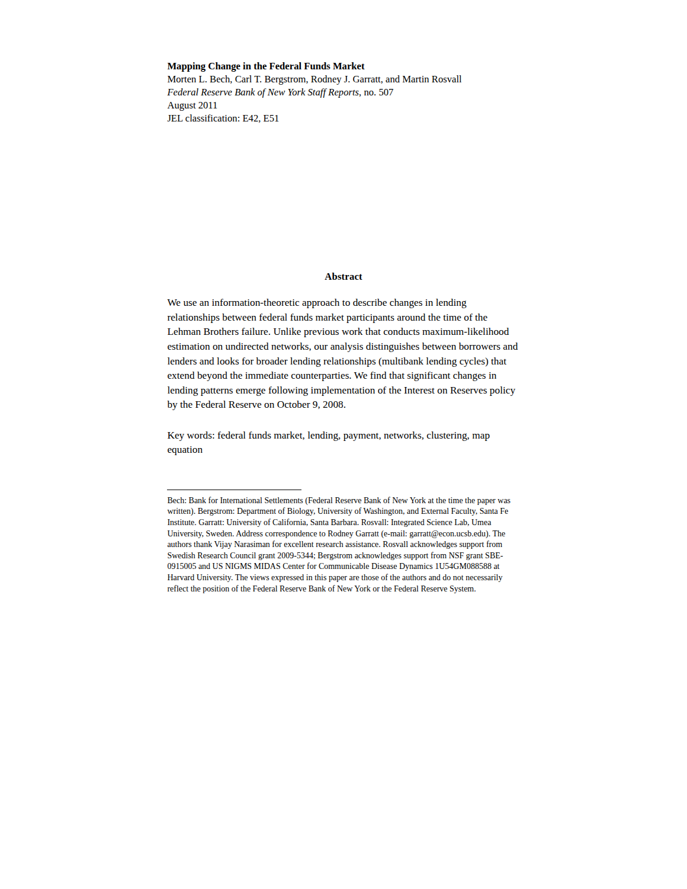Mapping Change in the Federal Funds Market
Morten L. Bech, Carl T. Bergstrom, Rodney J. Garratt, and Martin Rosvall
Federal Reserve Bank of New York Staff Reports, no. 507
August 2011
JEL classification: E42, E51
Abstract
We use an information-theoretic approach to describe changes in lending relationships between federal funds market participants around the time of the Lehman Brothers failure. Unlike previous work that conducts maximum-likelihood estimation on undirected networks, our analysis distinguishes between borrowers and lenders and looks for broader lending relationships (multibank lending cycles) that extend beyond the immediate counterparties. We find that significant changes in lending patterns emerge following implementation of the Interest on Reserves policy by the Federal Reserve on October 9, 2008.
Key words: federal funds market, lending, payment, networks, clustering, map equation
Bech: Bank for International Settlements (Federal Reserve Bank of New York at the time the paper was written). Bergstrom: Department of Biology, University of Washington, and External Faculty, Santa Fe Institute. Garratt: University of California, Santa Barbara. Rosvall: Integrated Science Lab, Umea University, Sweden. Address correspondence to Rodney Garratt (e-mail: garratt@econ.ucsb.edu). The authors thank Vijay Narasiman for excellent research assistance. Rosvall acknowledges support from Swedish Research Council grant 2009-5344; Bergstrom acknowledges support from NSF grant SBE-0915005 and US NIGMS MIDAS Center for Communicable Disease Dynamics 1U54GM088588 at Harvard University. The views expressed in this paper are those of the authors and do not necessarily reflect the position of the Federal Reserve Bank of New York or the Federal Reserve System.